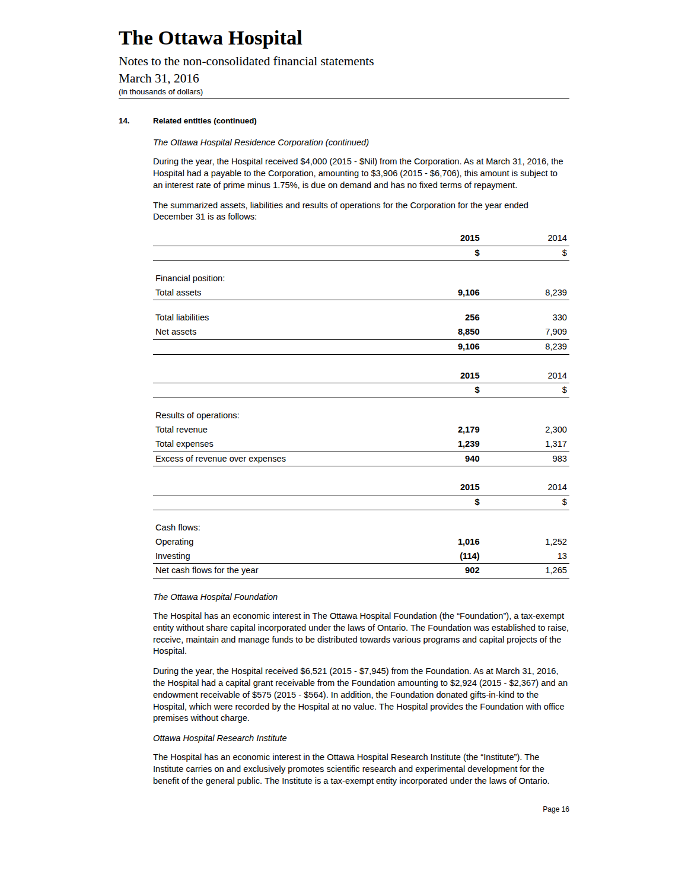The Ottawa Hospital
Notes to the non-consolidated financial statements
March 31, 2016
(in thousands of dollars)
14. Related entities (continued)
The Ottawa Hospital Residence Corporation (continued)
During the year, the Hospital received $4,000 (2015 - $Nil) from the Corporation. As at March 31, 2016, the Hospital had a payable to the Corporation, amounting to $3,906 (2015 - $6,706), this amount is subject to an interest rate of prime minus 1.75%, is due on demand and has no fixed terms of repayment.
The summarized assets, liabilities and results of operations for the Corporation for the year ended December 31 is as follows:
| | 2015 | 2014 |
| | $ | $ |
| Financial position: | | |
| Total assets | 9,106 | 8,239 |
| Total liabilities | 256 | 330 |
| Net assets | 8,850 | 7,909 |
| | 9,106 | 8,239 |
| | 2015 | 2014 |
| | $ | $ |
| Results of operations: | | |
| Total revenue | 2,179 | 2,300 |
| Total expenses | 1,239 | 1,317 |
| Excess of revenue over expenses | 940 | 983 |
| | 2015 | 2014 |
| | $ | $ |
| Cash flows: | | |
| Operating | 1,016 | 1,252 |
| Investing | (114) | 13 |
| Net cash flows for the year | 902 | 1,265 |
The Ottawa Hospital Foundation
The Hospital has an economic interest in The Ottawa Hospital Foundation (the “Foundation”), a tax-exempt entity without share capital incorporated under the laws of Ontario. The Foundation was established to raise, receive, maintain and manage funds to be distributed towards various programs and capital projects of the Hospital.
During the year, the Hospital received $6,521 (2015 - $7,945) from the Foundation. As at March 31, 2016, the Hospital had a capital grant receivable from the Foundation amounting to $2,924 (2015 - $2,367) and an endowment receivable of $575 (2015 - $564). In addition, the Foundation donated gifts-in-kind to the Hospital, which were recorded by the Hospital at no value. The Hospital provides the Foundation with office premises without charge.
Ottawa Hospital Research Institute
The Hospital has an economic interest in the Ottawa Hospital Research Institute (the “Institute”). The Institute carries on and exclusively promotes scientific research and experimental development for the benefit of the general public. The Institute is a tax-exempt entity incorporated under the laws of Ontario.
Page 16